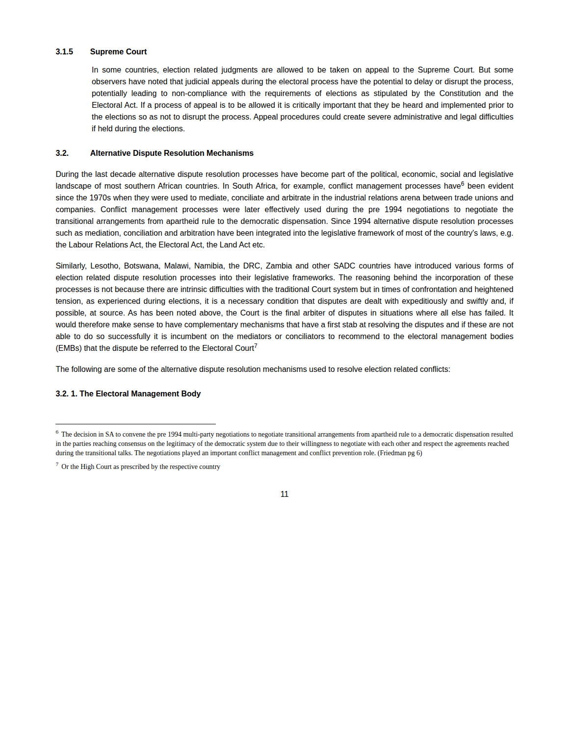3.1.5 Supreme Court
In some countries, election related judgments are allowed to be taken on appeal to the Supreme Court. But some observers have noted that judicial appeals during the electoral process have the potential to delay or disrupt the process, potentially leading to non-compliance with the requirements of elections as stipulated by the Constitution and the Electoral Act. If a process of appeal is to be allowed it is critically important that they be heard and implemented prior to the elections so as not to disrupt the process. Appeal procedures could create severe administrative and legal difficulties if held during the elections.
3.2. Alternative Dispute Resolution Mechanisms
During the last decade alternative dispute resolution processes have become part of the political, economic, social and legislative landscape of most southern African countries. In South Africa, for example, conflict management processes have6 been evident since the 1970s when they were used to mediate, conciliate and arbitrate in the industrial relations arena between trade unions and companies. Conflict management processes were later effectively used during the pre 1994 negotiations to negotiate the transitional arrangements from apartheid rule to the democratic dispensation. Since 1994 alternative dispute resolution processes such as mediation, conciliation and arbitration have been integrated into the legislative framework of most of the country's laws, e.g. the Labour Relations Act, the Electoral Act, the Land Act etc.
Similarly, Lesotho, Botswana, Malawi, Namibia, the DRC, Zambia and other SADC countries have introduced various forms of election related dispute resolution processes into their legislative frameworks. The reasoning behind the incorporation of these processes is not because there are intrinsic difficulties with the traditional Court system but in times of confrontation and heightened tension, as experienced during elections, it is a necessary condition that disputes are dealt with expeditiously and swiftly and, if possible, at source. As has been noted above, the Court is the final arbiter of disputes in situations where all else has failed. It would therefore make sense to have complementary mechanisms that have a first stab at resolving the disputes and if these are not able to do so successfully it is incumbent on the mediators or conciliators to recommend to the electoral management bodies (EMBs) that the dispute be referred to the Electoral Court7
The following are some of the alternative dispute resolution mechanisms used to resolve election related conflicts:
3.2. 1. The Electoral Management Body
6 The decision in SA to convene the pre 1994 multi-party negotiations to negotiate transitional arrangements from apartheid rule to a democratic dispensation resulted in the parties reaching consensus on the legitimacy of the democratic system due to their willingness to negotiate with each other and respect the agreements reached during the transitional talks. The negotiations played an important conflict management and conflict prevention role. (Friedman pg 6)
7 Or the High Court as prescribed by the respective country
11